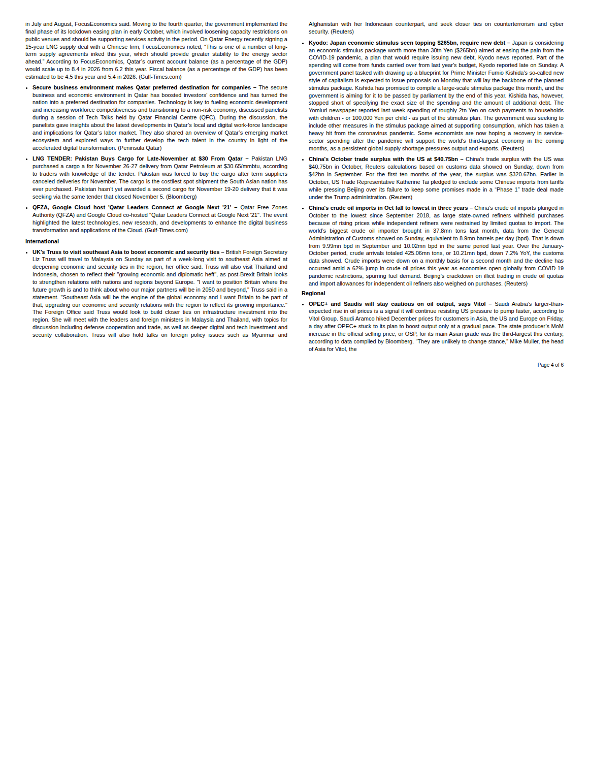in July and August, FocusEconomics said. Moving to the fourth quarter, the government implemented the final phase of its lockdown easing plan in early October, which involved loosening capacity restrictions on public venues and should be supporting services activity in the period. On Qatar Energy recently signing a 15-year LNG supply deal with a Chinese firm, FocusEconomics noted, “This is one of a number of long-term supply agreements inked this year, which should provide greater stability to the energy sector ahead.” According to FocusEconomics, Qatar’s current account balance (as a percentage of the GDP) would scale up to 8.4 in 2026 from 6.2 this year. Fiscal balance (as a percentage of the GDP) has been estimated to be 4.5 this year and 5.4 in 2026. (Gulf-Times.com)
Secure business environment makes Qatar preferred destination for companies – The secure business and economic environment in Qatar has boosted investors’ confidence and has turned the nation into a preferred destination for companies. Technology is key to fueling economic development and increasing workforce competitiveness and transitioning to a non-risk economy, discussed panelists during a session of Tech Talks held by Qatar Financial Centre (QFC). During the discussion, the panelists gave insights about the latest developments in Qatar’s local and digital work-force landscape and implications for Qatar’s labor market. They also shared an overview of Qatar’s emerging market ecosystem and explored ways to further develop the tech talent in the country in light of the accelerated digital transformation. (Peninsula Qatar)
LNG TENDER: Pakistan Buys Cargo for Late-November at $30 From Qatar – Pakistan LNG purchased a cargo a for November 26-27 delivery from Qatar Petroleum at $30.65/mmbtu, according to traders with knowledge of the tender. Pakistan was forced to buy the cargo after term suppliers canceled deliveries for November. The cargo is the costliest spot shipment the South Asian nation has ever purchased. Pakistan hasn’t yet awarded a second cargo for November 19-20 delivery that it was seeking via the same tender that closed November 5. (Bloomberg)
QFZA, Google Cloud host 'Qatar Leaders Connect at Google Next '21' – Qatar Free Zones Authority (QFZA) and Google Cloud co-hosted "Qatar Leaders Connect at Google Next '21". The event highlighted the latest technologies, new research, and developments to enhance the digital business transformation and applications of the Cloud. (Gulf-Times.com)
International
UK's Truss to visit southeast Asia to boost economic and security ties – British Foreign Secretary Liz Truss will travel to Malaysia on Sunday as part of a week-long visit to southeast Asia aimed at deepening economic and security ties in the region, her office said. Truss will also visit Thailand and Indonesia, chosen to reflect their "growing economic and diplomatic heft", as post-Brexit Britain looks to strengthen relations with nations and regions beyond Europe. "I want to position Britain where the future growth is and to think about who our major partners will be in 2050 and beyond," Truss said in a statement. "Southeast Asia will be the engine of the global economy and I want Britain to be part of that, upgrading our economic and security relations with the region to reflect its growing importance." The Foreign Office said Truss would look to build closer ties on infrastructure investment into the region. She will meet with the leaders and foreign ministers in Malaysia and Thailand, with topics for discussion including defense cooperation and trade, as well as deeper digital and tech investment and security collaboration. Truss will also hold talks on foreign policy issues such as Myanmar and Afghanistan with her Indonesian counterpart, and seek closer ties on counterterrorism and cyber security. (Reuters)
Kyodo: Japan economic stimulus seen topping $265bn, require new debt – Japan is considering an economic stimulus package worth more than 30tn Yen ($265bn) aimed at easing the pain from the COVID-19 pandemic, a plan that would require issuing new debt, Kyodo news reported. Part of the spending will come from funds carried over from last year's budget, Kyodo reported late on Sunday. A government panel tasked with drawing up a blueprint for Prime Minister Fumio Kishida's so-called new style of capitalism is expected to issue proposals on Monday that will lay the backbone of the planned stimulus package. Kishida has promised to compile a large-scale stimulus package this month, and the government is aiming for it to be passed by parliament by the end of this year. Kishida has, however, stopped short of specifying the exact size of the spending and the amount of additional debt. The Yomiuri newspaper reported last week spending of roughly 2tn Yen on cash payments to households with children - or 100,000 Yen per child - as part of the stimulus plan. The government was seeking to include other measures in the stimulus package aimed at supporting consumption, which has taken a heavy hit from the coronavirus pandemic. Some economists are now hoping a recovery in service-sector spending after the pandemic will support the world's third-largest economy in the coming months, as a persistent global supply shortage pressures output and exports. (Reuters)
China's October trade surplus with the US at $40.75bn – China's trade surplus with the US was $40.75bn in October, Reuters calculations based on customs data showed on Sunday, down from $42bn in September. For the first ten months of the year, the surplus was $320.67bn. Earlier in October, US Trade Representative Katherine Tai pledged to exclude some Chinese imports from tariffs while pressing Beijing over its failure to keep some promises made in a “Phase 1” trade deal made under the Trump administration. (Reuters)
China's crude oil imports in Oct fall to lowest in three years – China’s crude oil imports plunged in October to the lowest since September 2018, as large state-owned refiners withheld purchases because of rising prices while independent refiners were restrained by limited quotas to import. The world’s biggest crude oil importer brought in 37.8mn tons last month, data from the General Administration of Customs showed on Sunday, equivalent to 8.9mn barrels per day (bpd). That is down from 9.99mn bpd in September and 10.02mn bpd in the same period last year. Over the January-October period, crude arrivals totaled 425.06mn tons, or 10.21mn bpd, down 7.2% YoY, the customs data showed. Crude imports were down on a monthly basis for a second month and the decline has occurred amid a 62% jump in crude oil prices this year as economies open globally from COVID-19 pandemic restrictions, spurring fuel demand. Beijing’s crackdown on illicit trading in crude oil quotas and import allowances for independent oil refiners also weighed on purchases. (Reuters)
Regional
OPEC+ and Saudis will stay cautious on oil output, says Vitol – Saudi Arabia’s larger-than-expected rise in oil prices is a signal it will continue resisting US pressure to pump faster, according to Vitol Group. Saudi Aramco hiked December prices for customers in Asia, the US and Europe on Friday, a day after OPEC+ stuck to its plan to boost output only at a gradual pace. The state producer’s MoM increase in the official selling price, or OSP, for its main Asian grade was the third-largest this century, according to data compiled by Bloomberg. “They are unlikely to change stance,” Mike Muller, the head of Asia for Vitol, the
Page 4 of 6